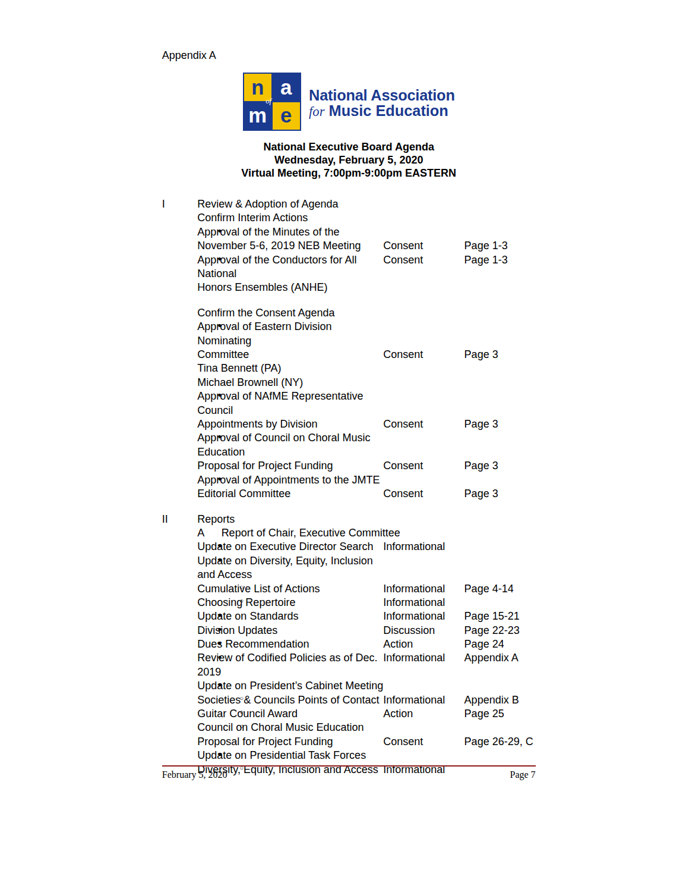Appendix A
| / n / a / / m / e / of | National Association for Music Education |
National Executive Board Agenda
Wednesday, February 5, 2020
Virtual Meeting, 7:00pm-9:00pm EASTERN
| I | Review & Adoption of Agenda |
| | Confirm Interim Actions |
| | Approval of the Minutes of the | | |
| | November 5-6, 2019 NEB Meeting | Consent | Page 1-3 |
| | Approval of the Conductors for All National | Consent | Page 1-3 |
| | Honors Ensembles (ANHE) | | |
| | Confirm the Consent Agenda |
| | Approval of Eastern Division Nominating | | |
| | Committee | Consent | Page 3 |
| | Tina Bennett (PA) | | |
| | Michael Brownell (NY) | | |
| | Approval of NAfME Representative Council | | |
| | Appointments by Division | Consent | Page 3 |
| | Approval of Council on Choral Music Education | | |
| | Proposal for Project Funding | Consent | Page 3 |
| | Approval of Appointments to the JMTE | | |
| | Editorial Committee | Consent | Page 3 |
| II | Reports |
| | / A / Report of Chair, Executive Committee / |
| | Update on Executive Director Search | Informational | |
| | Update on Diversity, Equity, Inclusion and Access | | |
| | Cumulative List of Actions | Informational | Page 4-14 |
| | Choosing Repertoire | Informational | |
| | Update on Standards | Informational | Page 15-21 |
| | Division Updates | Discussion | Page 22-23 |
| | Dues Recommendation | Action | Page 24 |
| | Review of Codified Policies as of Dec. 2019 | Informational | Appendix A |
| | Update on President’s Cabinet Meeting | | |
| | Societies & Councils Points of Contact | Informational | Appendix B |
| | Guitar Council Award | Action | Page 25 |
| | Council on Choral Music Education | | |
| | Proposal for Project Funding | Consent | Page 26-29, C |
| | Update on Presidential Task Forces | | |
| | Diversity, Equity, Inclusion and Access | Informational | |
February 5, 2020 Page 7